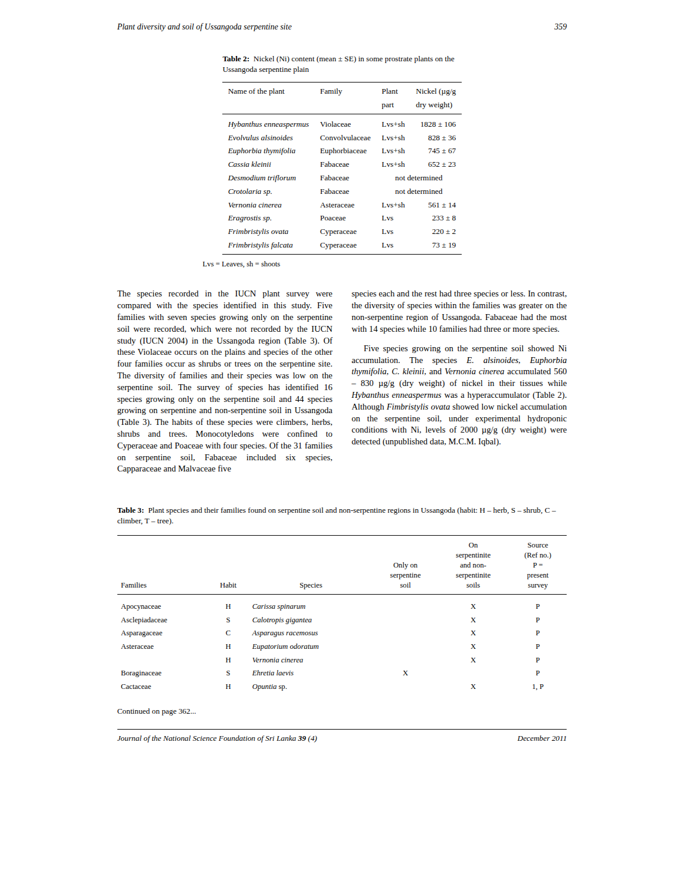Plant diversity and soil of Ussangoda serpentine site 359
Table 2: Nickel (Ni) content (mean ± SE) in some prostrate plants on the Ussangoda serpentine plain
| Name of the plant | Family | Plant | Nickel (µg/g |
| --- | --- | --- | --- |
| | | part | dry weight) |
| Hybanthus enneaspermus | Violaceae | Lvs+sh | 1828 ± 106 |
| Evolvulus alsinoides | Convolvulaceae | Lvs+sh | 828 ± 36 |
| Euphorbia thymifolia | Euphorbiaceae | Lvs+sh | 745 ± 67 |
| Cassia kleinii | Fabaceae | Lvs+sh | 652 ± 23 |
| Desmodium triflorum | Fabaceae | not determined |
| Crotolaria sp. | Fabaceae | not determined |
| Vernonia cinerea | Asteraceae | Lvs+sh | 561 ± 14 |
| Eragrostis sp. | Poaceae | Lvs | 233 ± 8 |
| Frimbristylis ovata | Cyperaceae | Lvs | 220 ± 2 |
| Frimbristylis falcata | Cyperaceae | Lvs | 73 ± 19 |
Lvs = Leaves, sh = shoots
The species recorded in the IUCN plant survey were compared with the species identified in this study. Five families with seven species growing only on the serpentine soil were recorded, which were not recorded by the IUCN study (IUCN 2004) in the Ussangoda region (Table 3). Of these Violaceae occurs on the plains and species of the other four families occur as shrubs or trees on the serpentine site. The diversity of families and their species was low on the serpentine soil. The survey of species has identified 16 species growing only on the serpentine soil and 44 species growing on serpentine and non-serpentine soil in Ussangoda (Table 3). The habits of these species were climbers, herbs, shrubs and trees. Monocotyledons were confined to Cyperaceae and Poaceae with four species. Of the 31 families on serpentine soil, Fabaceae included six species, Capparaceae and Malvaceae five
species each and the rest had three species or less. In contrast, the diversity of species within the families was greater on the non-serpentine region of Ussangoda. Fabaceae had the most with 14 species while 10 families had three or more species.
Five species growing on the serpentine soil showed Ni accumulation. The species E. alsinoides, Euphorbia thymifolia, C. kleinii, and Vernonia cinerea accumulated 560 – 830 µg/g (dry weight) of nickel in their tissues while Hybanthus enneaspermus was a hyperaccumulator (Table 2). Although Fimbristylis ovata showed low nickel accumulation on the serpentine soil, under experimental hydroponic conditions with Ni, levels of 2000 µg/g (dry weight) were detected (unpublished data, M.C.M. Iqbal).
Table 3: Plant species and their families found on serpentine soil and non-serpentine regions in Ussangoda (habit: H – herb, S – shrub, C – climber, T – tree).
| Families | Habit | Species | Only on serpentine soil | On serpentinite and non- serpentinite soils | Source (Ref no.) P = present survey |
| --- | --- | --- | --- | --- | --- |
| Apocynaceae | H | Carissa spinarum | | X | P |
| Asclepiadaceae | S | Calotropis gigantea | | X | P |
| Asparagaceae | C | Asparagus racemosus | | X | P |
| Asteraceae | H | Eupatorium odoratum | | X | P |
| | H | Vernonia cinerea | | X | P |
| Boraginaceae | S | Ehretia laevis | X | | P |
| Cactaceae | H | Opuntia sp. | | X | 1, P |
Continued on page 362...
Journal of the National Science Foundation of Sri Lanka 39 (4) December 2011